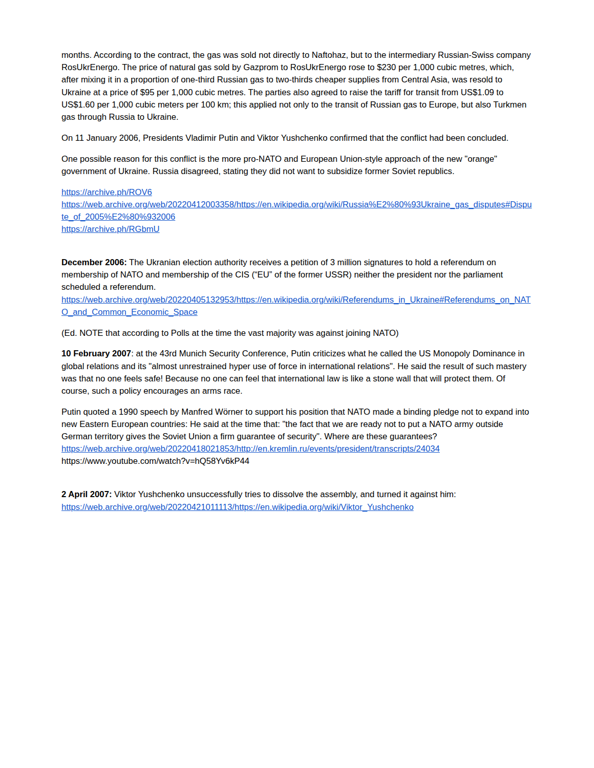months. According to the contract, the gas was sold not directly to Naftohaz, but to the intermediary Russian-Swiss company RosUkrEnergo. The price of natural gas sold by Gazprom to RosUkrEnergo rose to $230 per 1,000 cubic metres, which, after mixing it in a proportion of one-third Russian gas to two-thirds cheaper supplies from Central Asia, was resold to Ukraine at a price of $95 per 1,000 cubic metres. The parties also agreed to raise the tariff for transit from US$1.09 to US$1.60 per 1,000 cubic meters per 100 km; this applied not only to the transit of Russian gas to Europe, but also Turkmen gas through Russia to Ukraine.
On 11 January 2006, Presidents Vladimir Putin and Viktor Yushchenko confirmed that the conflict had been concluded.
One possible reason for this conflict is the more pro-NATO and European Union-style approach of the new "orange" government of Ukraine. Russia disagreed, stating they did not want to subsidize former Soviet republics.
https://archive.ph/ROV6
https://web.archive.org/web/20220412003358/https://en.wikipedia.org/wiki/Russia%E2%80%93Ukraine_gas_disputes#Dispute_of_2005%E2%80%932006
https://archive.ph/RGbmU
December 2006: The Ukranian election authority receives a petition of 3 million signatures to hold a referendum on membership of NATO and membership of the CIS (“EU” of the former USSR) neither the president nor the parliament scheduled a referendum.
https://web.archive.org/web/20220405132953/https://en.wikipedia.org/wiki/Referendums_in_Ukraine#Referendums_on_NATO_and_Common_Economic_Space
(Ed. NOTE that according to Polls at the time the vast majority was against joining NATO)
10 February 2007: at the 43rd Munich Security Conference, Putin criticizes what he called the US Monopoly Dominance in global relations and its "almost unrestrained hyper use of force in international relations". He said the result of such mastery was that no one feels safe! Because no one can feel that international law is like a stone wall that will protect them. Of course, such a policy encourages an arms race.
Putin quoted a 1990 speech by Manfred Wörner to support his position that NATO made a binding pledge not to expand into new Eastern European countries: He said at the time that: "the fact that we are ready not to put a NATO army outside German territory gives the Soviet Union a firm guarantee of security". Where are these guarantees?
https://web.archive.org/web/20220418021853/http://en.kremlin.ru/events/president/transcripts/24034
https://www.youtube.com/watch?v=hQ58Yv6kP44
2 April 2007: Viktor Yushchenko unsuccessfully tries to dissolve the assembly, and turned it against him:
https://web.archive.org/web/20220421011113/https://en.wikipedia.org/wiki/Viktor_Yushchenko